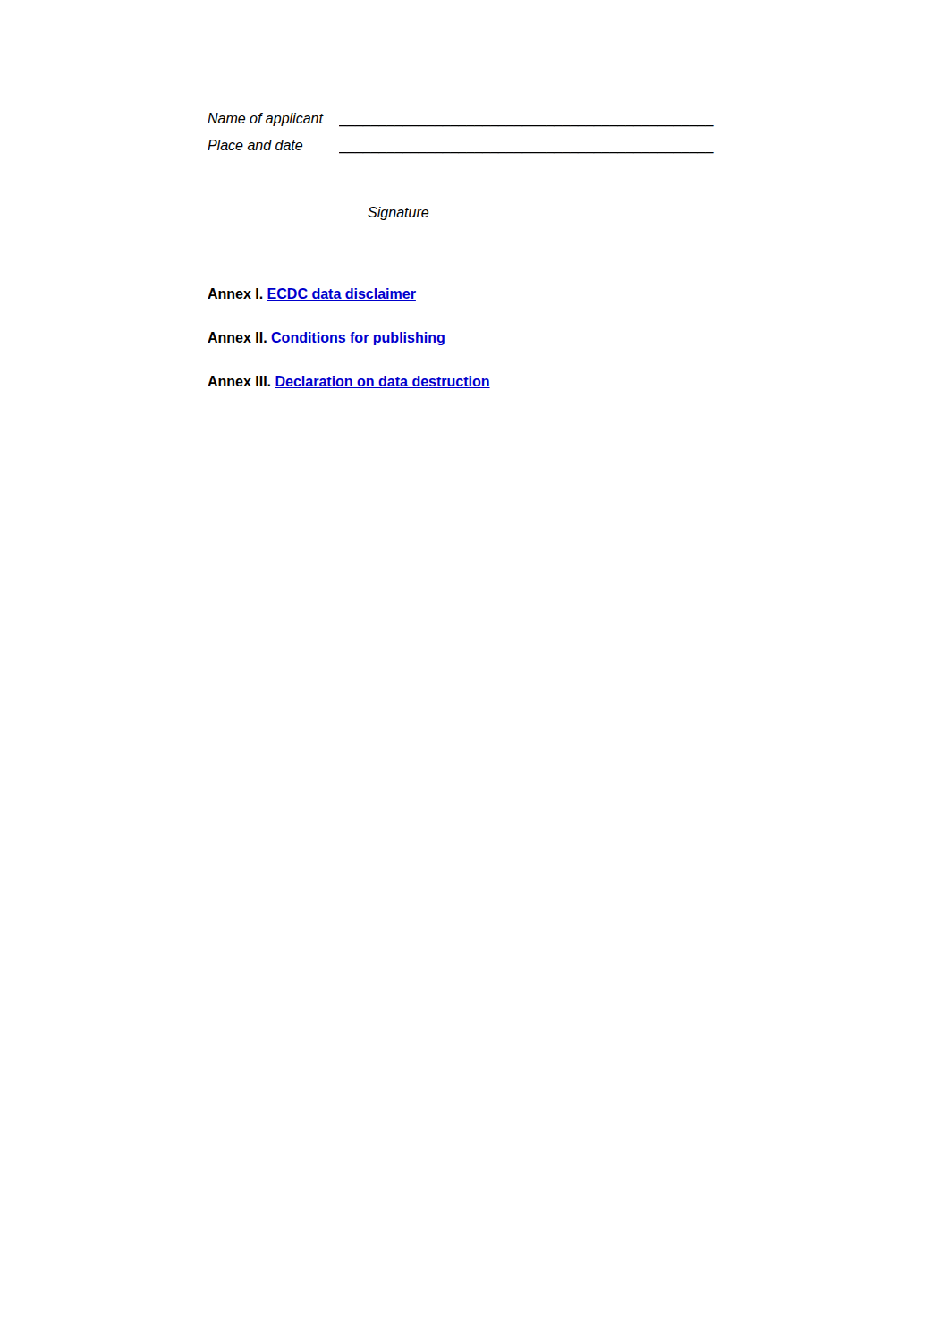Name of applicant _______________________________________________
Place and date _______________________________________________
Signature
Annex I. ECDC data disclaimer
Annex II. Conditions for publishing
Annex III. Declaration on data destruction